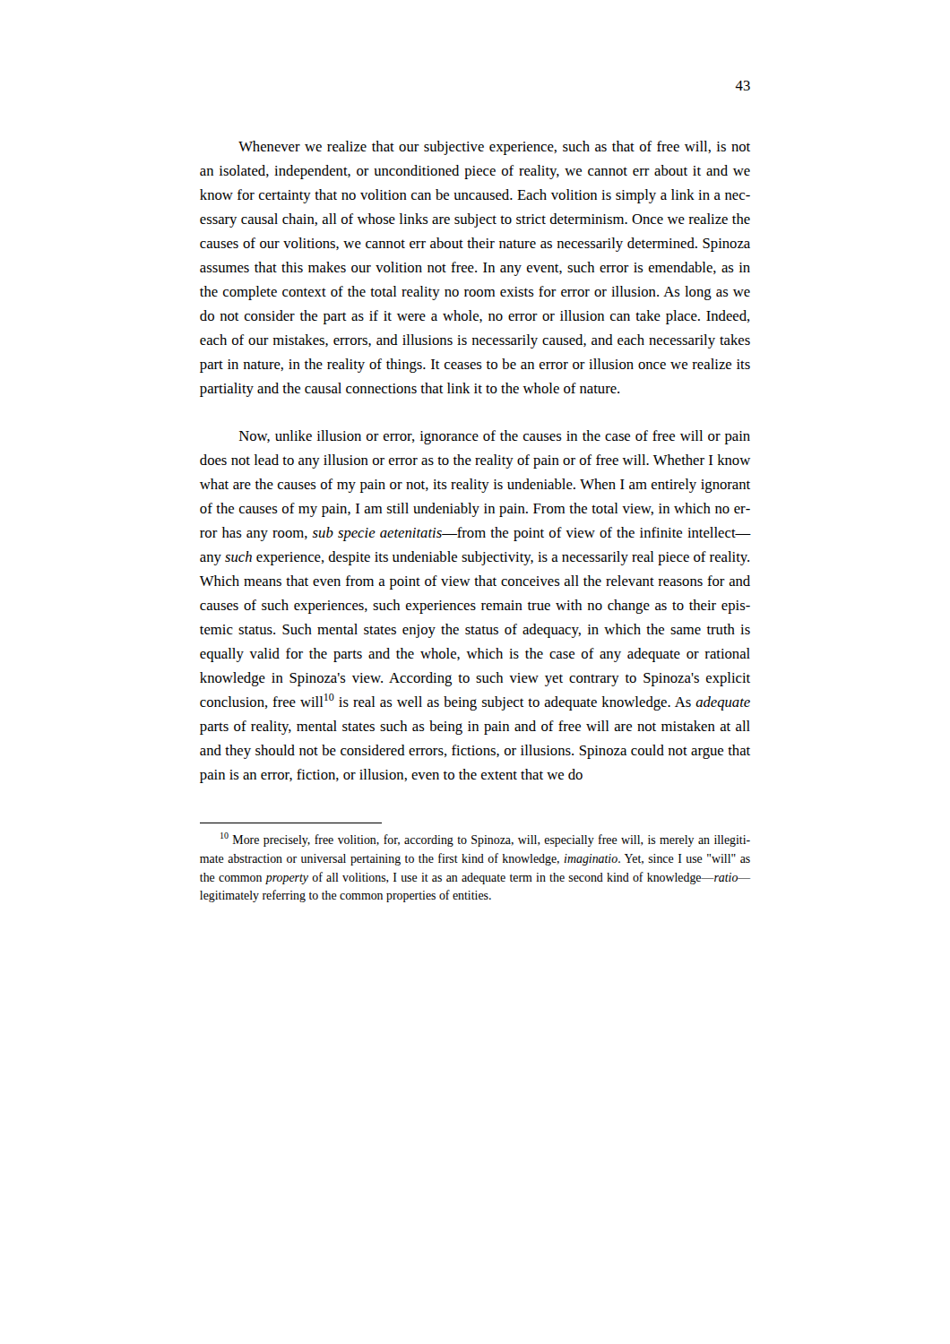43
Whenever we realize that our subjective experience, such as that of free will, is not an isolated, independent, or unconditioned piece of reality, we cannot err about it and we know for certainty that no volition can be uncaused. Each volition is simply a link in a necessary causal chain, all of whose links are subject to strict determinism. Once we realize the causes of our volitions, we cannot err about their nature as necessarily determined. Spinoza assumes that this makes our volition not free. In any event, such error is emendable, as in the complete context of the total reality no room exists for error or illusion. As long as we do not consider the part as if it were a whole, no error or illusion can take place. Indeed, each of our mistakes, errors, and illusions is necessarily caused, and each necessarily takes part in nature, in the reality of things. It ceases to be an error or illusion once we realize its partiality and the causal connections that link it to the whole of nature.
Now, unlike illusion or error, ignorance of the causes in the case of free will or pain does not lead to any illusion or error as to the reality of pain or of free will. Whether I know what are the causes of my pain or not, its reality is undeniable. When I am entirely ignorant of the causes of my pain, I am still undeniably in pain. From the total view, in which no error has any room, sub specie aetenitatis—from the point of view of the infinite intellect—any such experience, despite its undeniable subjectivity, is a necessarily real piece of reality. Which means that even from a point of view that conceives all the relevant reasons for and causes of such experiences, such experiences remain true with no change as to their epistemic status. Such mental states enjoy the status of adequacy, in which the same truth is equally valid for the parts and the whole, which is the case of any adequate or rational knowledge in Spinoza's view. According to such view yet contrary to Spinoza's explicit conclusion, free will10 is real as well as being subject to adequate knowledge. As adequate parts of reality, mental states such as being in pain and of free will are not mistaken at all and they should not be considered errors, fictions, or illusions. Spinoza could not argue that pain is an error, fiction, or illusion, even to the extent that we do
10 More precisely, free volition, for, according to Spinoza, will, especially free will, is merely an illegitimate abstraction or universal pertaining to the first kind of knowledge, imaginatio. Yet, since I use "will" as the common property of all volitions, I use it as an adequate term in the second kind of knowledge—ratio—legitimately referring to the common properties of entities.